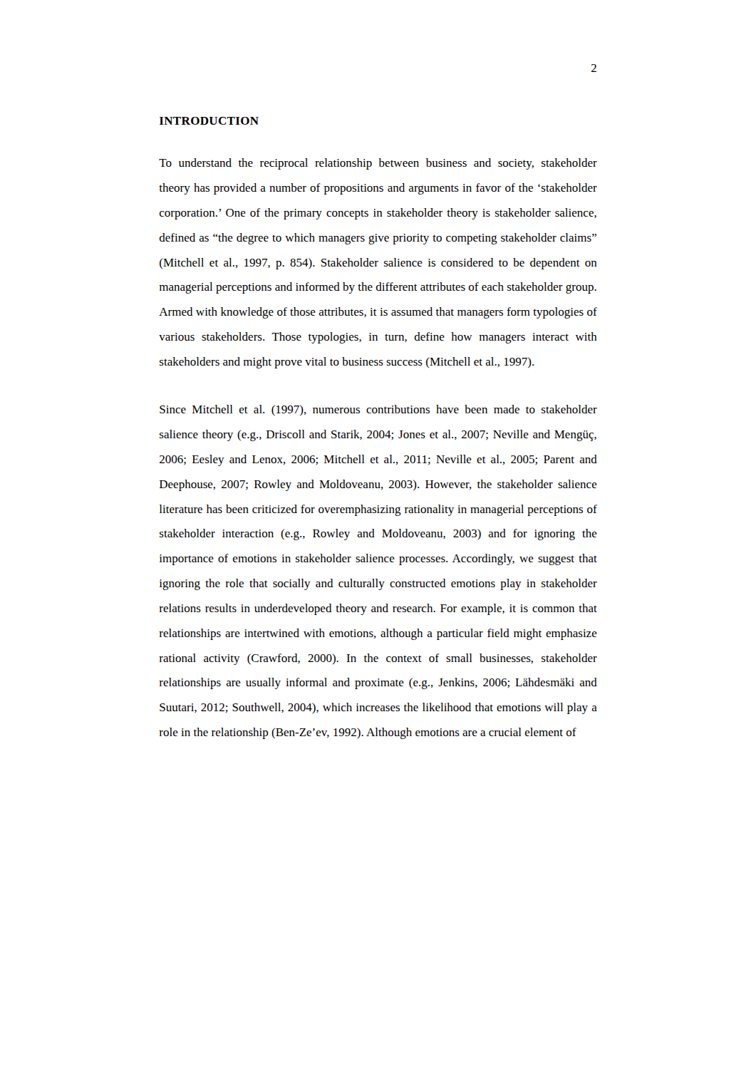2
INTRODUCTION
To understand the reciprocal relationship between business and society, stakeholder theory has provided a number of propositions and arguments in favor of the ‘stakeholder corporation.’ One of the primary concepts in stakeholder theory is stakeholder salience, defined as “the degree to which managers give priority to competing stakeholder claims” (Mitchell et al., 1997, p. 854). Stakeholder salience is considered to be dependent on managerial perceptions and informed by the different attributes of each stakeholder group. Armed with knowledge of those attributes, it is assumed that managers form typologies of various stakeholders. Those typologies, in turn, define how managers interact with stakeholders and might prove vital to business success (Mitchell et al., 1997).
Since Mitchell et al. (1997), numerous contributions have been made to stakeholder salience theory (e.g., Driscoll and Starik, 2004; Jones et al., 2007; Neville and Mengüç, 2006; Eesley and Lenox, 2006; Mitchell et al., 2011; Neville et al., 2005; Parent and Deephouse, 2007; Rowley and Moldoveanu, 2003). However, the stakeholder salience literature has been criticized for overemphasizing rationality in managerial perceptions of stakeholder interaction (e.g., Rowley and Moldoveanu, 2003) and for ignoring the importance of emotions in stakeholder salience processes. Accordingly, we suggest that ignoring the role that socially and culturally constructed emotions play in stakeholder relations results in underdeveloped theory and research. For example, it is common that relationships are intertwined with emotions, although a particular field might emphasize rational activity (Crawford, 2000). In the context of small businesses, stakeholder relationships are usually informal and proximate (e.g., Jenkins, 2006; Lähdesmäki and Suutari, 2012; Southwell, 2004), which increases the likelihood that emotions will play a role in the relationship (Ben-Ze’ev, 1992). Although emotions are a crucial element of